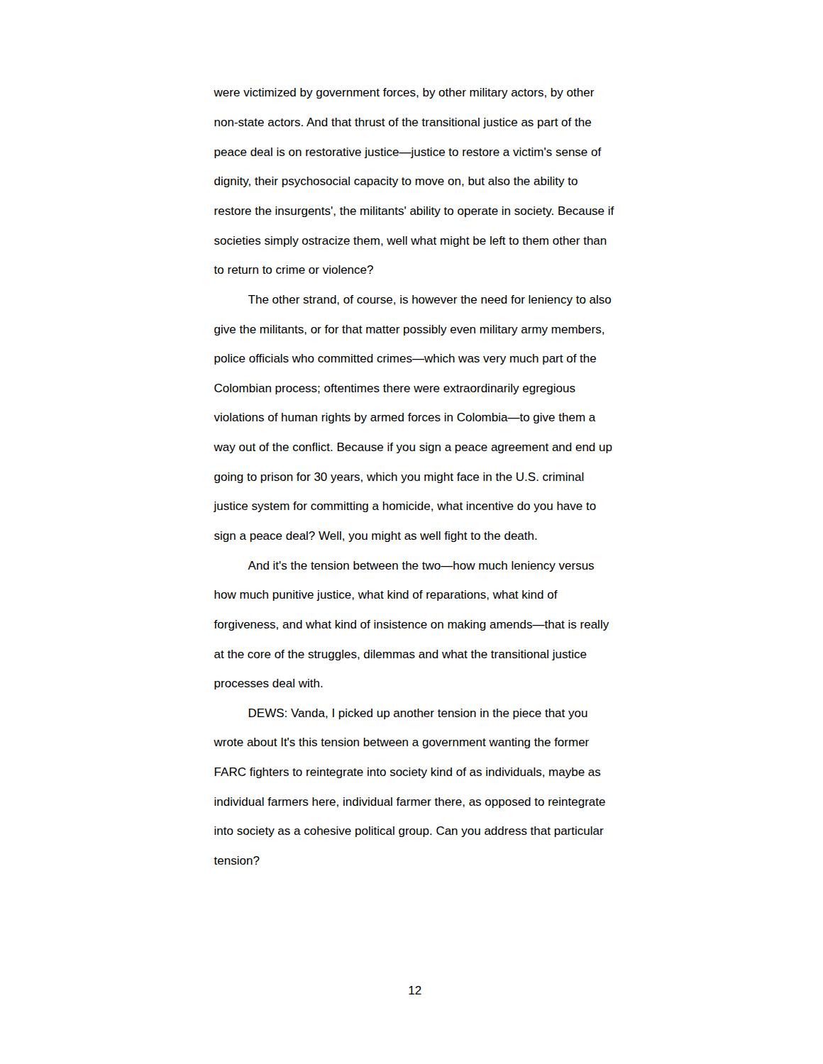were victimized by government forces, by other military actors, by other non-state actors. And that thrust of the transitional justice as part of the peace deal is on restorative justice—justice to restore a victim's sense of dignity, their psychosocial capacity to move on, but also the ability to restore the insurgents', the militants' ability to operate in society. Because if societies simply ostracize them, well what might be left to them other than to return to crime or violence?
The other strand, of course, is however the need for leniency to also give the militants, or for that matter possibly even military army members, police officials who committed crimes—which was very much part of the Colombian process; oftentimes there were extraordinarily egregious violations of human rights by armed forces in Colombia—to give them a way out of the conflict. Because if you sign a peace agreement and end up going to prison for 30 years, which you might face in the U.S. criminal justice system for committing a homicide, what incentive do you have to sign a peace deal? Well, you might as well fight to the death.
And it's the tension between the two—how much leniency versus how much punitive justice, what kind of reparations, what kind of forgiveness, and what kind of insistence on making amends—that is really at the core of the struggles, dilemmas and what the transitional justice processes deal with.
DEWS: Vanda, I picked up another tension in the piece that you wrote about It's this tension between a government wanting the former FARC fighters to reintegrate into society kind of as individuals, maybe as individual farmers here, individual farmer there, as opposed to reintegrate into society as a cohesive political group. Can you address that particular tension?
12